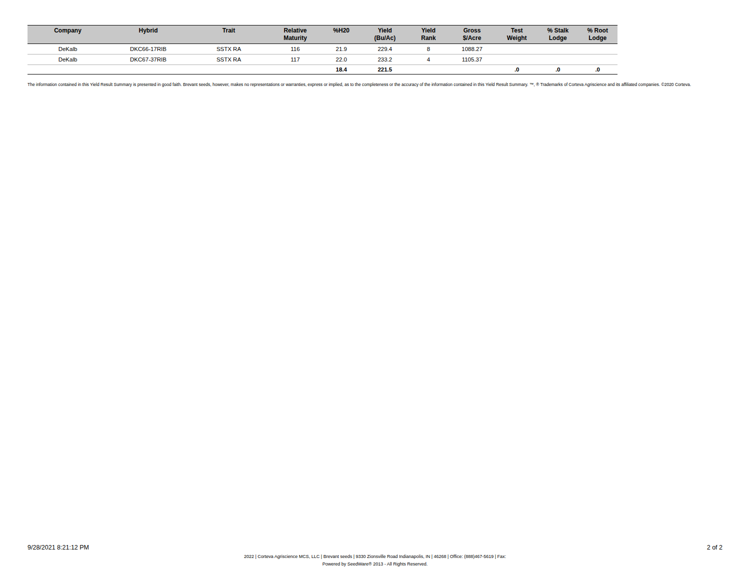| Company | Hybrid | Trait | Relative Maturity | %H20 | Yield (Bu/Ac) | Yield Rank | Gross $/Acre | Test Weight | % Stalk Lodge | % Root Lodge |
| --- | --- | --- | --- | --- | --- | --- | --- | --- | --- | --- |
| DeKalb | DKC66-17RIB | SSTX RA | 116 | 21.9 | 229.4 | 8 | 1088.27 | | | |
| DeKalb | DKC67-37RIB | SSTX RA | 117 | 22.0 | 233.2 | 4 | 1105.37 | | | |
| | | | | 18.4 | 221.5 | | | .0 | .0 | .0 |
The information contained in this Yield Result Summary is presented in good faith. Brevant seeds, however, makes no representations or warranties, express or implied, as to the completeness or the accuracy of the information contained in this Yield Result Summary. ™, ® Trademarks of Corteva Agriscience and its affiliated companies. ©2020 Corteva.
9/28/2021 8:21:12 PM
2 of 2
2022 | Corteva Agriscience MCS, LLC | Brevant seeds | 9330 Zionsville Road Indianapolis, IN | 46268 | Office: (888)467-5619 | Fax:
Powered by SeedWare® 2013 - All Rights Reserved.